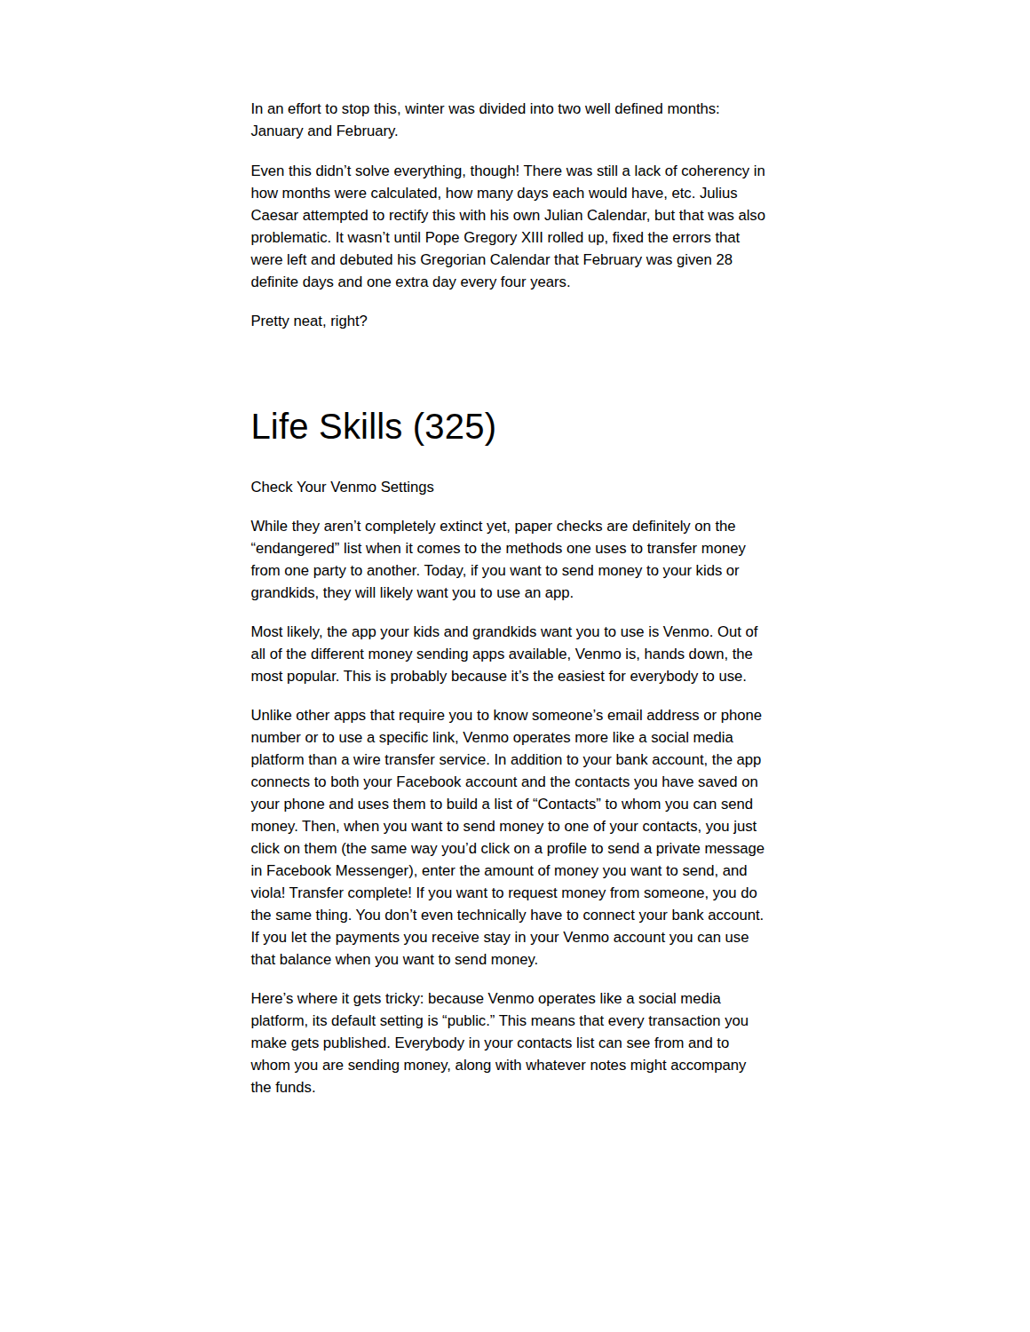In an effort to stop this, winter was divided into two well defined months: January and February.
Even this didn’t solve everything, though! There was still a lack of coherency in how months were calculated, how many days each would have, etc. Julius Caesar attempted to rectify this with his own Julian Calendar, but that was also problematic. It wasn’t until Pope Gregory XIII rolled up, fixed the errors that were left and debuted his Gregorian Calendar that February was given 28 definite days and one extra day every four years.
Pretty neat, right?
Life Skills (325)
Check Your Venmo Settings
While they aren’t completely extinct yet, paper checks are definitely on the “endangered” list when it comes to the methods one uses to transfer money from one party to another. Today, if you want to send money to your kids or grandkids, they will likely want you to use an app.
Most likely, the app your kids and grandkids want you to use is Venmo. Out of all of the different money sending apps available, Venmo is, hands down, the most popular. This is probably because it’s the easiest for everybody to use.
Unlike other apps that require you to know someone’s email address or phone number or to use a specific link, Venmo operates more like a social media platform than a wire transfer service. In addition to your bank account, the app connects to both your Facebook account and the contacts you have saved on your phone and uses them to build a list of “Contacts” to whom you can send money. Then, when you want to send money to one of your contacts, you just click on them (the same way you’d click on a profile to send a private message in Facebook Messenger), enter the amount of money you want to send, and viola! Transfer complete! If you want to request money from someone, you do the same thing. You don’t even technically have to connect your bank account. If you let the payments you receive stay in your Venmo account you can use that balance when you want to send money.
Here’s where it gets tricky: because Venmo operates like a social media platform, its default setting is “public.” This means that every transaction you make gets published. Everybody in your contacts list can see from and to whom you are sending money, along with whatever notes might accompany the funds.